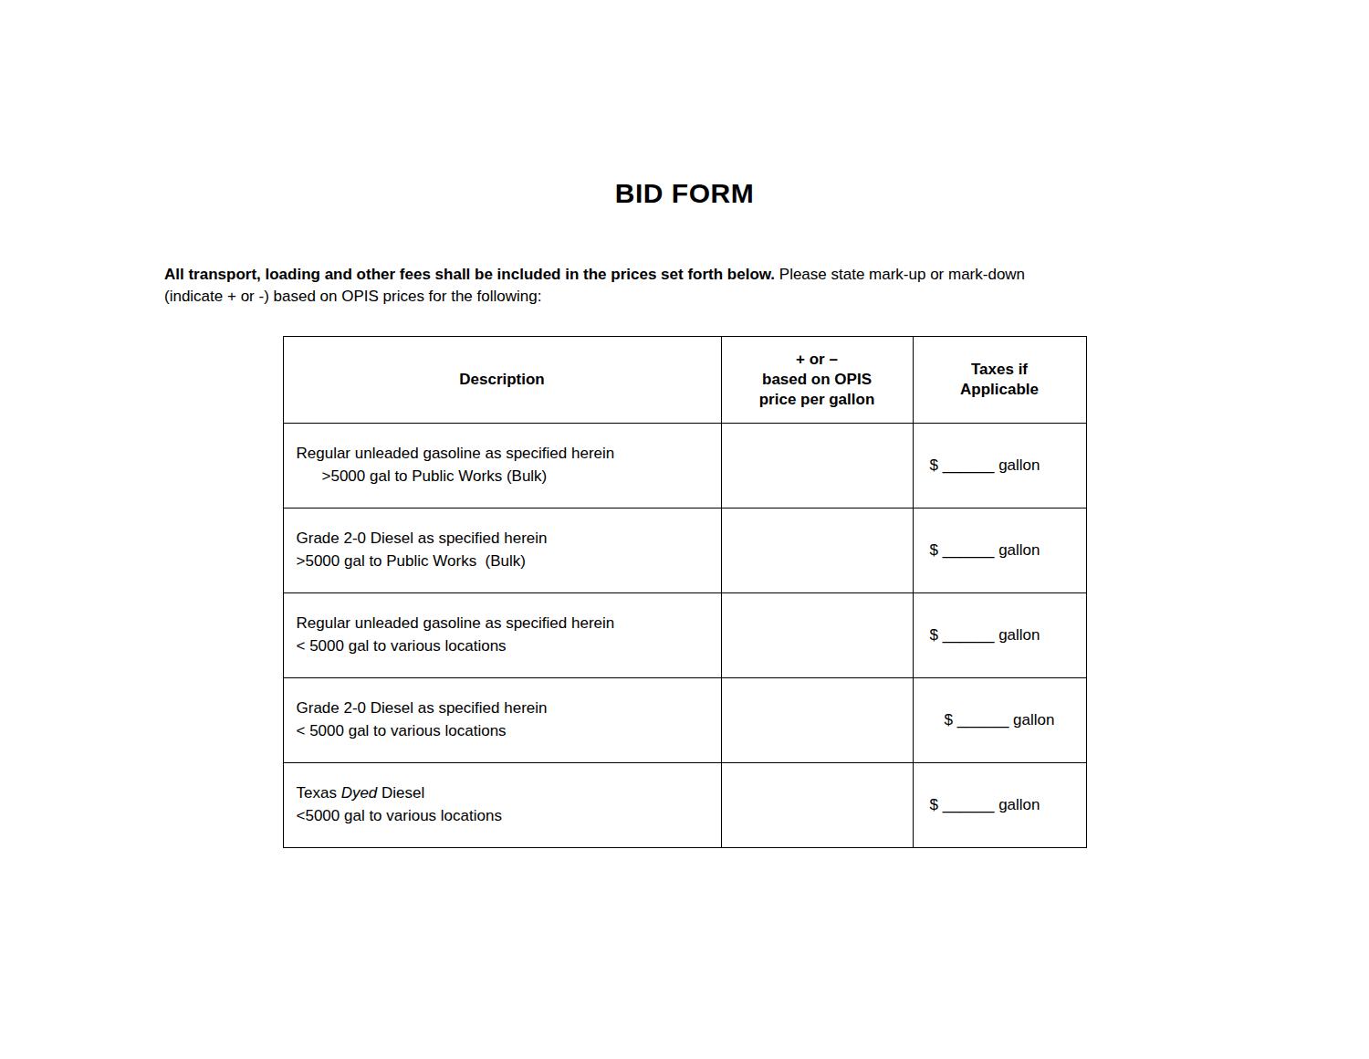BID FORM
All transport, loading and other fees shall be included in the prices set forth below. Please state mark-up or mark-down (indicate + or -) based on OPIS prices for the following:
| Description | + or – based on OPIS price per gallon | Taxes if Applicable |
| --- | --- | --- |
| Regular unleaded gasoline as specified herein >5000 gal to Public Works (Bulk) | | $ ______ gallon |
| Grade 2-0 Diesel as specified herein >5000 gal to Public Works (Bulk) | | $ ______ gallon |
| Regular unleaded gasoline as specified herein < 5000 gal to various locations | | $ ______ gallon |
| Grade 2-0 Diesel as specified herein < 5000 gal to various locations | | $ ______ gallon |
| Texas Dyed Diesel <5000 gal to various locations | | $ ______ gallon |